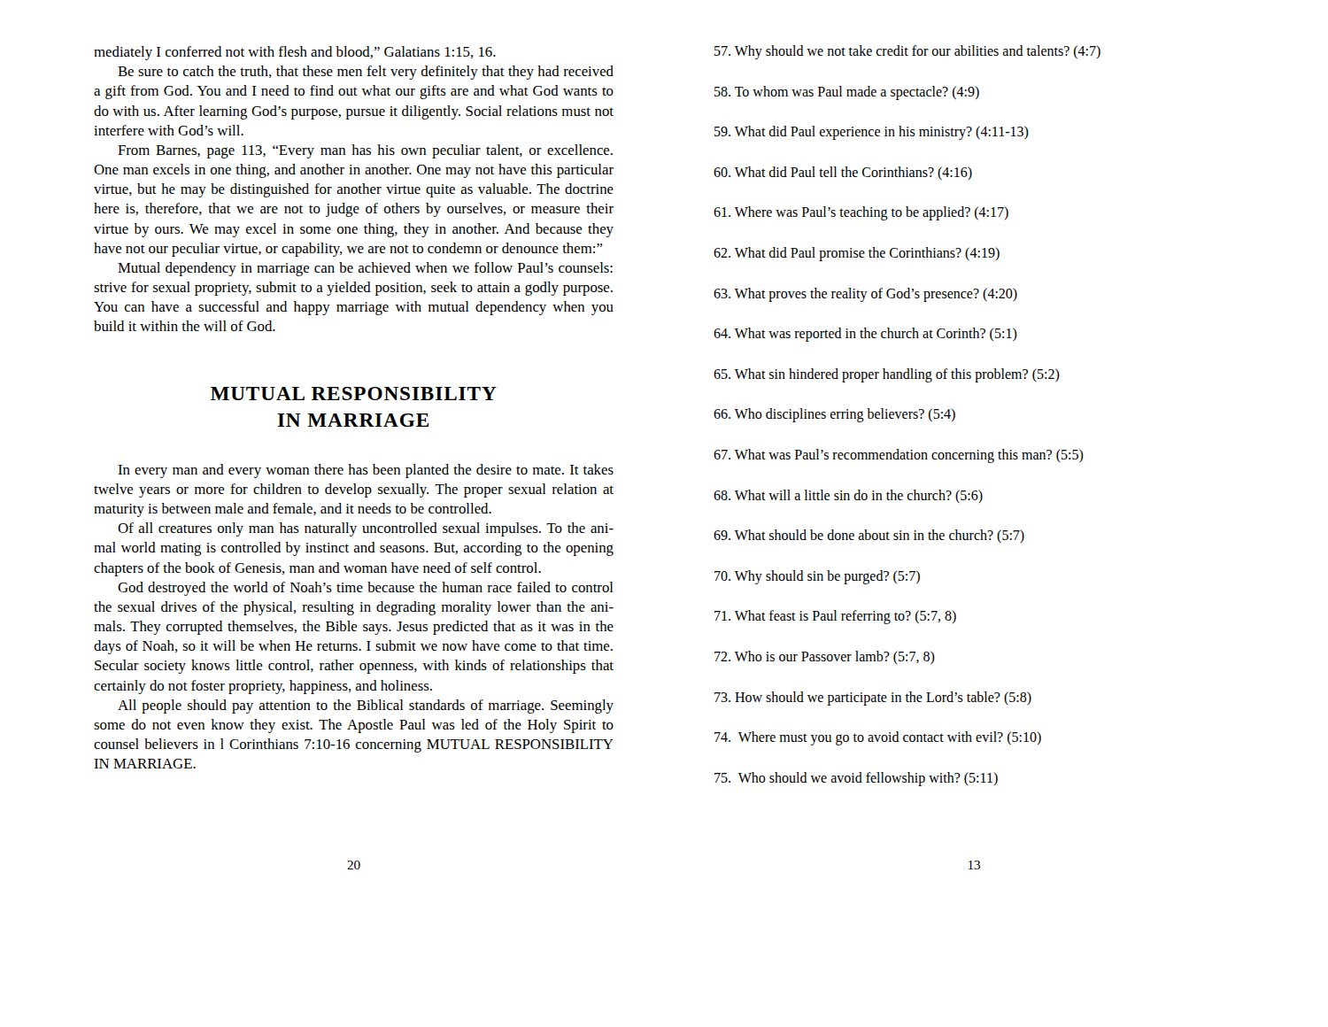mediately I conferred not with flesh and blood,” Galatians 1:15, 16.
Be sure to catch the truth, that these men felt very definitely that they had received a gift from God. You and I need to find out what our gifts are and what God wants to do with us. After learning God’s purpose, pursue it diligently. Social relations must not interfere with God’s will.
From Barnes, page 113, “Every man has his own peculiar talent, or excellence. One man excels in one thing, and another in another. One may not have this particular virtue, but he may be distinguished for another virtue quite as valuable. The doctrine here is, therefore, that we are not to judge of others by ourselves, or measure their virtue by ours. We may excel in some one thing, they in another. And because they have not our peculiar virtue, or capability, we are not to condemn or denounce them:”
Mutual dependency in marriage can be achieved when we follow Paul’s counsels: strive for sexual propriety, submit to a yielded position, seek to attain a godly purpose. You can have a successful and happy marriage with mutual dependency when you build it within the will of God.
MUTUAL RESPONSIBILITY
IN MARRIAGE
In every man and every woman there has been planted the desire to mate. It takes twelve years or more for children to develop sexually. The proper sexual relation at maturity is between male and female, and it needs to be controlled.
Of all creatures only man has naturally uncontrolled sexual impulses. To the animal world mating is controlled by instinct and seasons. But, according to the opening chapters of the book of Genesis, man and woman have need of self control.
God destroyed the world of Noah’s time because the human race failed to control the sexual drives of the physical, resulting in degrading morality lower than the animals. They corrupted themselves, the Bible says. Jesus predicted that as it was in the days of Noah, so it will be when He returns. I submit we now have come to that time. Secular society knows little control, rather openness, with kinds of relationships that certainly do not foster propriety, happiness, and holiness.
All people should pay attention to the Biblical standards of marriage. Seemingly some do not even know they exist. The Apostle Paul was led of the Holy Spirit to counsel believers in l Corinthians 7:10-16 concerning MUTUAL RESPONSIBILITY IN MARRIAGE.
20
57. Why should we not take credit for our abilities and talents? (4:7)
58. To whom was Paul made a spectacle? (4:9)
59. What did Paul experience in his ministry? (4:11-13)
60. What did Paul tell the Corinthians? (4:16)
61. Where was Paul’s teaching to be applied? (4:17)
62. What did Paul promise the Corinthians? (4:19)
63. What proves the reality of God’s presence? (4:20)
64. What was reported in the church at Corinth? (5:1)
65. What sin hindered proper handling of this problem? (5:2)
66. Who disciplines erring believers? (5:4)
67. What was Paul’s recommendation concerning this man? (5:5)
68. What will a little sin do in the church? (5:6)
69. What should be done about sin in the church? (5:7)
70. Why should sin be purged? (5:7)
71. What feast is Paul referring to? (5:7, 8)
72. Who is our Passover lamb? (5:7, 8)
73. How should we participate in the Lord’s table? (5:8)
74. Where must you go to avoid contact with evil? (5:10)
75. Who should we avoid fellowship with? (5:11)
13